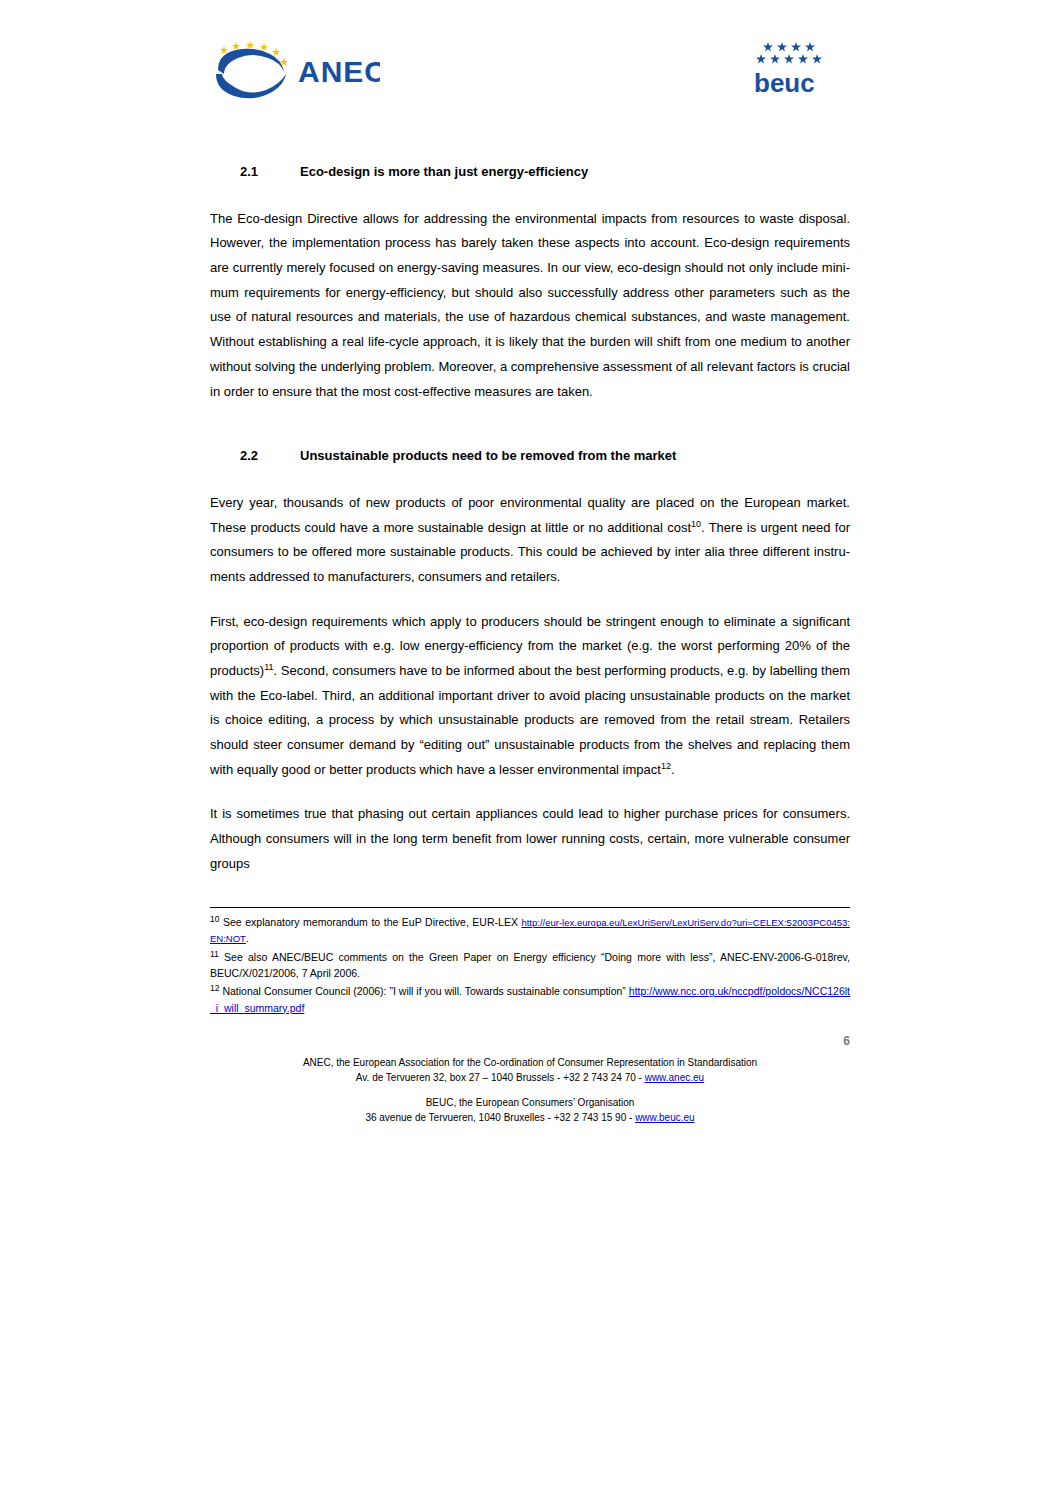ANEC
beuc
2.1 Eco-design is more than just energy-efficiency
The Eco-design Directive allows for addressing the environmental impacts from resources to waste disposal. However, the implementation process has barely taken these aspects into account. Eco-design requirements are currently merely focused on energy-saving measures. In our view, eco-design should not only include minimum requirements for energy-efficiency, but should also successfully address other parameters such as the use of natural resources and materials, the use of hazardous chemical substances, and waste management. Without establishing a real life-cycle approach, it is likely that the burden will shift from one medium to another without solving the underlying problem. Moreover, a comprehensive assessment of all relevant factors is crucial in order to ensure that the most cost-effective measures are taken.
2.2 Unsustainable products need to be removed from the market
Every year, thousands of new products of poor environmental quality are placed on the European market. These products could have a more sustainable design at little or no additional cost10. There is urgent need for consumers to be offered more sustainable products. This could be achieved by inter alia three different instruments addressed to manufacturers, consumers and retailers.
First, eco-design requirements which apply to producers should be stringent enough to eliminate a significant proportion of products with e.g. low energy-efficiency from the market (e.g. the worst performing 20% of the products)11. Second, consumers have to be informed about the best performing products, e.g. by labelling them with the Eco-label. Third, an additional important driver to avoid placing unsustainable products on the market is choice editing, a process by which unsustainable products are removed from the retail stream. Retailers should steer consumer demand by “editing out” unsustainable products from the shelves and replacing them with equally good or better products which have a lesser environmental impact12.
It is sometimes true that phasing out certain appliances could lead to higher purchase prices for consumers. Although consumers will in the long term benefit from lower running costs, certain, more vulnerable consumer groups
10 See explanatory memorandum to the EuP Directive, EUR-LEX http://eur-lex.europa.eu/LexUriServ/LexUriServ.do?uri=CELEX:52003PC0453:EN:NOT.
11 See also ANEC/BEUC comments on the Green Paper on Energy efficiency “Doing more with less”, ANEC-ENV-2006-G-018rev, BEUC/X/021/2006, 7 April 2006.
12 National Consumer Council (2006): ”I will if you will. Towards sustainable consumption” http://www.ncc.org.uk/nccpdf/poldocs/NCC126lt_i_will_summary.pdf
6
ANEC, the European Association for the Co-ordination of Consumer Representation in Standardisation
Av. de Tervueren 32, box 27 – 1040 Brussels - +32 2 743 24 70 - www.anec.eu
BEUC, the European Consumers’ Organisation
36 avenue de Tervueren, 1040 Bruxelles - +32 2 743 15 90 - www.beuc.eu